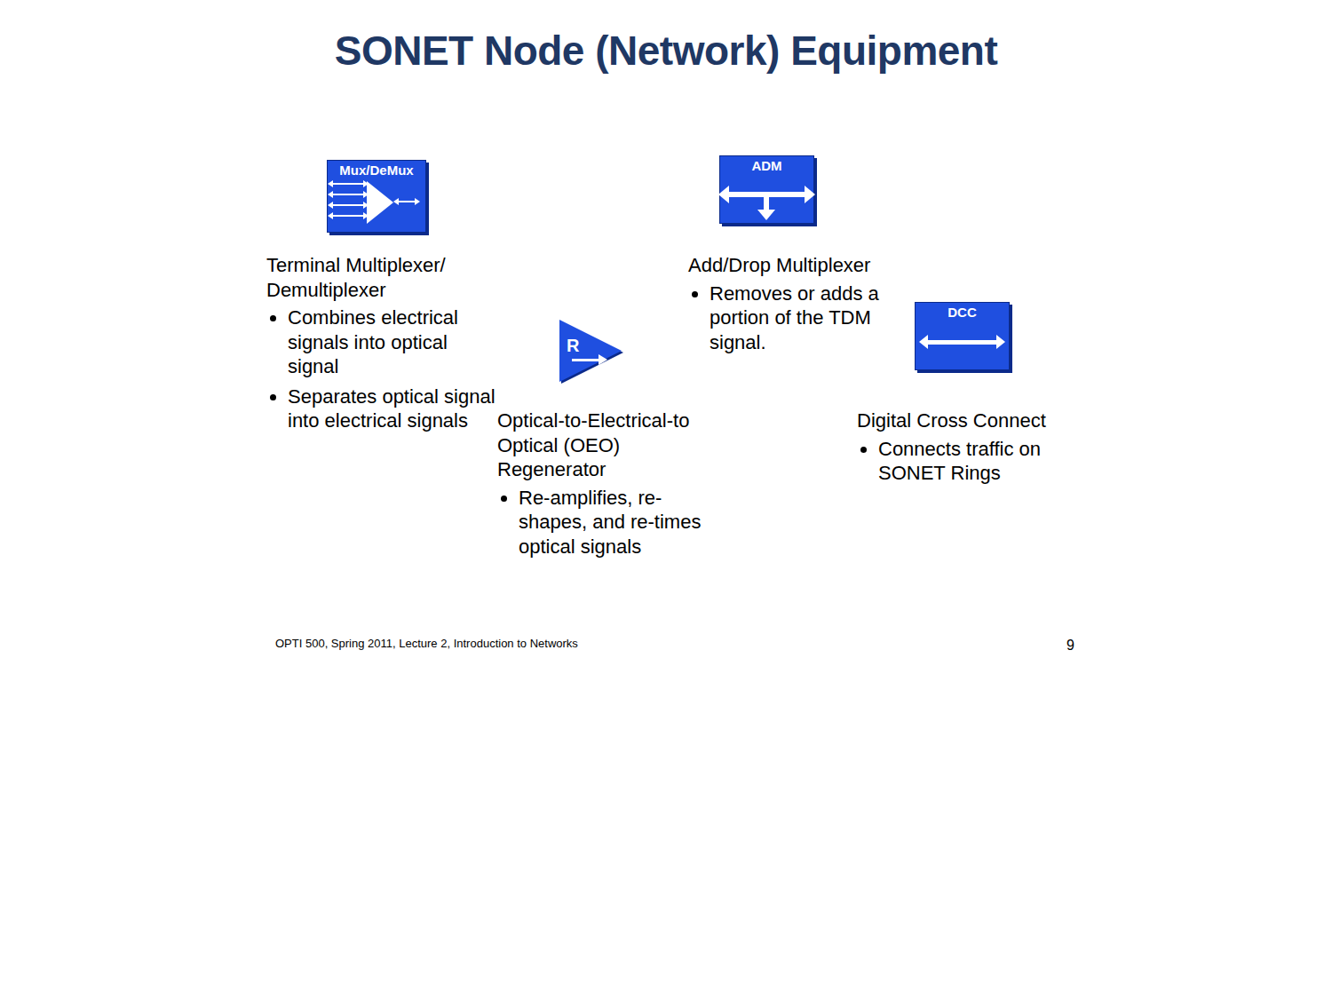SONET Node (Network) Equipment
Mux/DeMux
ADM
DCC
R
Terminal Multiplexer/
Demultiplexer
Combines electrical signals into optical signal
Separates optical signal into electrical signals
Optical-to-Electrical-to Optical (OEO) Regenerator
Re-amplifies, re-shapes, and re-times optical signals
Add/Drop Multiplexer
Removes or adds a portion of the TDM signal.
Digital Cross Connect
Connects traffic on SONET Rings
OPTI 500, Spring 2011, Lecture 2, Introduction to Networks
9